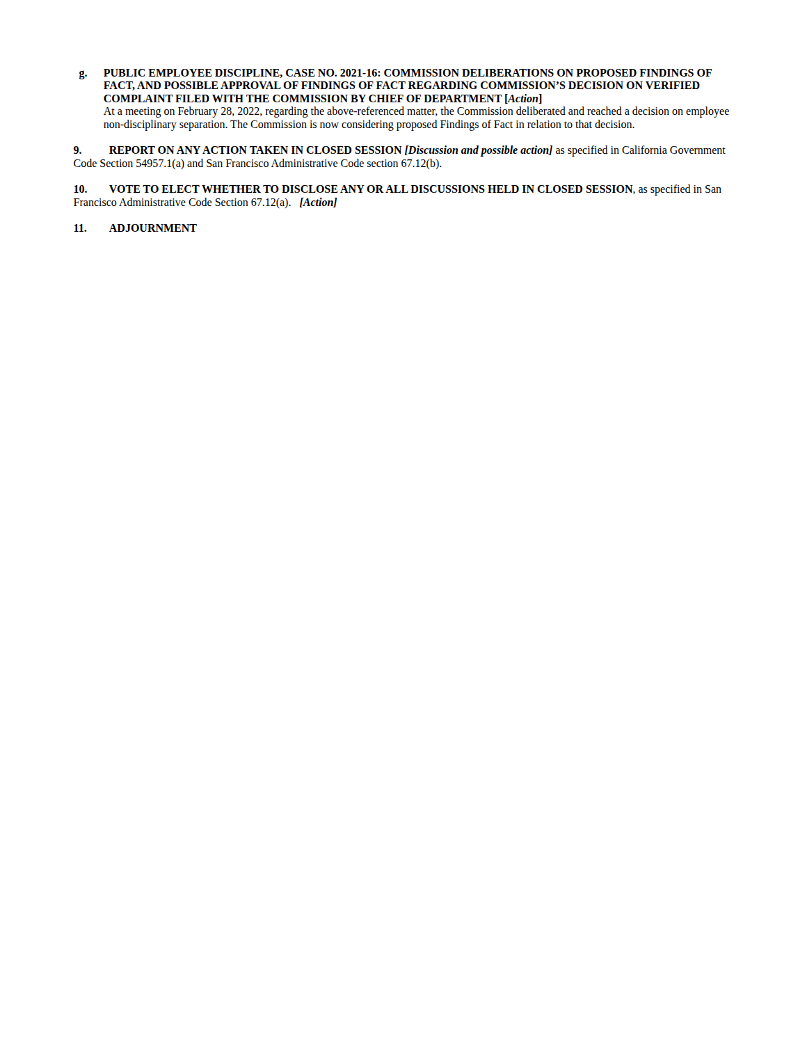g.
PUBLIC EMPLOYEE DISCIPLINE, CASE NO. 2021-16: COMMISSION DELIBERATIONS ON PROPOSED FINDINGS OF FACT, AND POSSIBLE APPROVAL OF FINDINGS OF FACT REGARDING COMMISSION’S DECISION ON VERIFIED COMPLAINT FILED WITH THE COMMISSION BY CHIEF OF DEPARTMENT [Action]
At a meeting on February 28, 2022, regarding the above-referenced matter, the Commission deliberated and reached a decision on employee non-disciplinary separation. The Commission is now considering proposed Findings of Fact in relation to that decision.
9. REPORT ON ANY ACTION TAKEN IN CLOSED SESSION [Discussion and possible action] as specified in California Government Code Section 54957.1(a) and San Francisco Administrative Code section 67.12(b).
10. VOTE TO ELECT WHETHER TO DISCLOSE ANY OR ALL DISCUSSIONS HELD IN CLOSED SESSION, as specified in San Francisco Administrative Code Section 67.12(a). [Action]
11. ADJOURNMENT